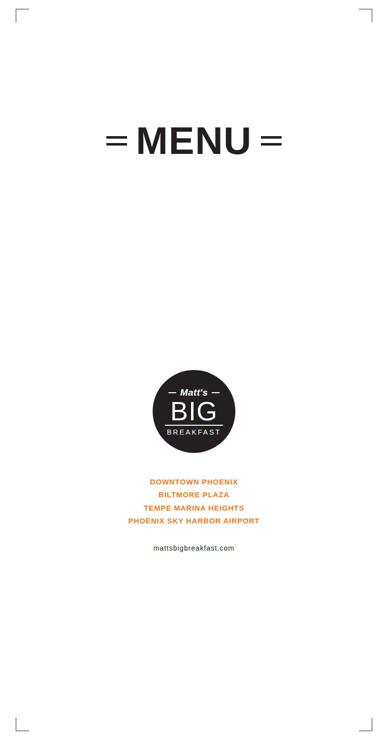Menu
Matt's
BIG
BREAKFAST
Downtown Phoenix
Biltmore Plaza
Tempe Marina Heights
Phoenix Sky Harbor Airport
mattsbigbreakfast.com